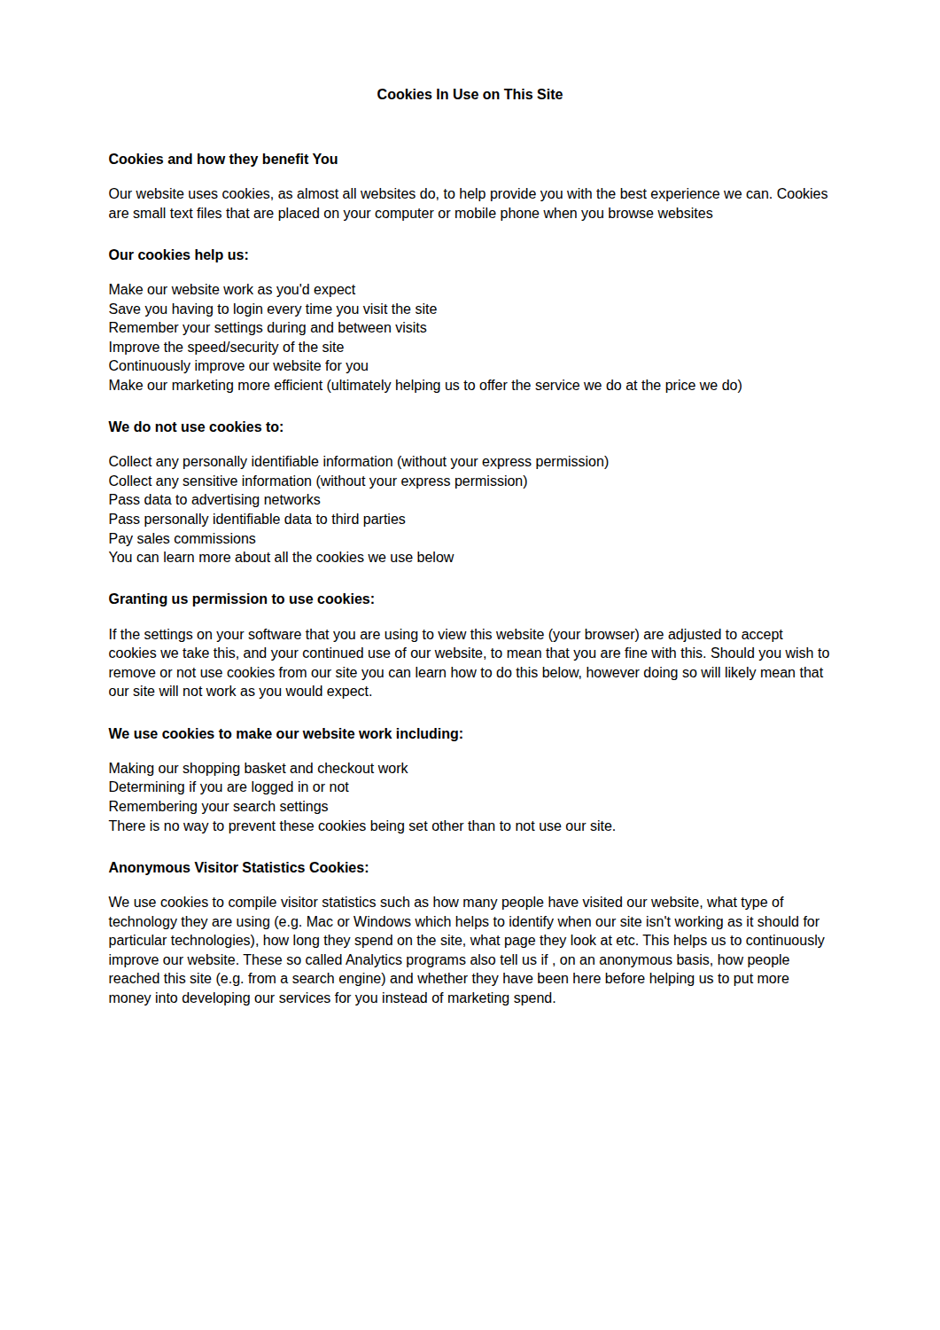Cookies In Use on This Site
Cookies and how they benefit You
Our website uses cookies, as almost all websites do, to help provide you with the best experience we can. Cookies are small text files that are placed on your computer or mobile phone when you browse websites
Our cookies help us:
Make our website work as you'd expect
Save you having to login every time you visit the site
Remember your settings during and between visits
Improve the speed/security of the site
Continuously improve our website for you
Make our marketing more efficient (ultimately helping us to offer the service we do at the price we do)
We do not use cookies to:
Collect any personally identifiable information (without your express permission)
Collect any sensitive information (without your express permission)
Pass data to advertising networks
Pass personally identifiable data to third parties
Pay sales commissions
You can learn more about all the cookies we use below
Granting us permission to use cookies:
If the settings on your software that you are using to view this website (your browser) are adjusted to accept cookies we take this, and your continued use of our website, to mean that you are fine with this. Should you wish to remove or not use cookies from our site you can learn how to do this below, however doing so will likely mean that our site will not work as you would expect.
We use cookies to make our website work including:
Making our shopping basket and checkout work
Determining if you are logged in or not
Remembering your search settings
There is no way to prevent these cookies being set other than to not use our site.
Anonymous Visitor Statistics Cookies:
We use cookies to compile visitor statistics such as how many people have visited our website, what type of technology they are using (e.g. Mac or Windows which helps to identify when our site isn't working as it should for particular technologies), how long they spend on the site, what page they look at etc. This helps us to continuously improve our website. These so called Analytics programs also tell us if , on an anonymous basis, how people reached this site (e.g. from a search engine) and whether they have been here before helping us to put more money into developing our services for you instead of marketing spend.